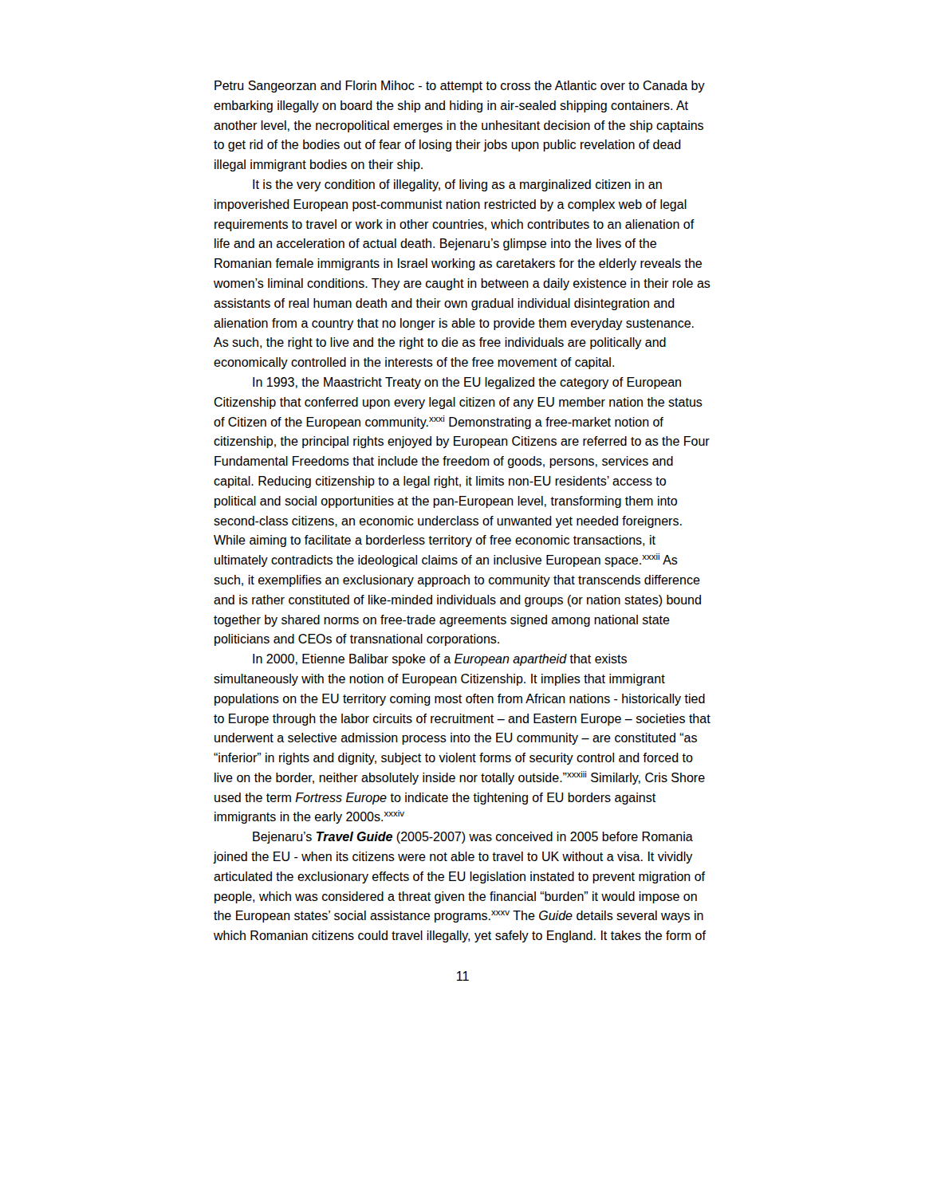Petru Sangeorzan and Florin Mihoc - to attempt to cross the Atlantic over to Canada by embarking illegally on board the ship and hiding in air-sealed shipping containers. At another level, the necropolitical emerges in the unhesitant decision of the ship captains to get rid of the bodies out of fear of losing their jobs upon public revelation of dead illegal immigrant bodies on their ship.
It is the very condition of illegality, of living as a marginalized citizen in an impoverished European post-communist nation restricted by a complex web of legal requirements to travel or work in other countries, which contributes to an alienation of life and an acceleration of actual death. Bejenaru’s glimpse into the lives of the Romanian female immigrants in Israel working as caretakers for the elderly reveals the women’s liminal conditions. They are caught in between a daily existence in their role as assistants of real human death and their own gradual individual disintegration and alienation from a country that no longer is able to provide them everyday sustenance. As such, the right to live and the right to die as free individuals are politically and economically controlled in the interests of the free movement of capital.
In 1993, the Maastricht Treaty on the EU legalized the category of European Citizenship that conferred upon every legal citizen of any EU member nation the status of Citizen of the European community.xxxi Demonstrating a free-market notion of citizenship, the principal rights enjoyed by European Citizens are referred to as the Four Fundamental Freedoms that include the freedom of goods, persons, services and capital. Reducing citizenship to a legal right, it limits non-EU residents’ access to political and social opportunities at the pan-European level, transforming them into second-class citizens, an economic underclass of unwanted yet needed foreigners. While aiming to facilitate a borderless territory of free economic transactions, it ultimately contradicts the ideological claims of an inclusive European space.xxxii As such, it exemplifies an exclusionary approach to community that transcends difference and is rather constituted of like-minded individuals and groups (or nation states) bound together by shared norms on free-trade agreements signed among national state politicians and CEOs of transnational corporations.
In 2000, Etienne Balibar spoke of a European apartheid that exists simultaneously with the notion of European Citizenship. It implies that immigrant populations on the EU territory coming most often from African nations - historically tied to Europe through the labor circuits of recruitment – and Eastern Europe – societies that underwent a selective admission process into the EU community – are constituted “as “inferior” in rights and dignity, subject to violent forms of security control and forced to live on the border, neither absolutely inside nor totally outside.”xxxiii Similarly, Cris Shore used the term Fortress Europe to indicate the tightening of EU borders against immigrants in the early 2000s.xxxiv
Bejenaru’s Travel Guide (2005-2007) was conceived in 2005 before Romania joined the EU - when its citizens were not able to travel to UK without a visa. It vividly articulated the exclusionary effects of the EU legislation instated to prevent migration of people, which was considered a threat given the financial “burden” it would impose on the European states’ social assistance programs.xxxv The Guide details several ways in which Romanian citizens could travel illegally, yet safely to England. It takes the form of
11